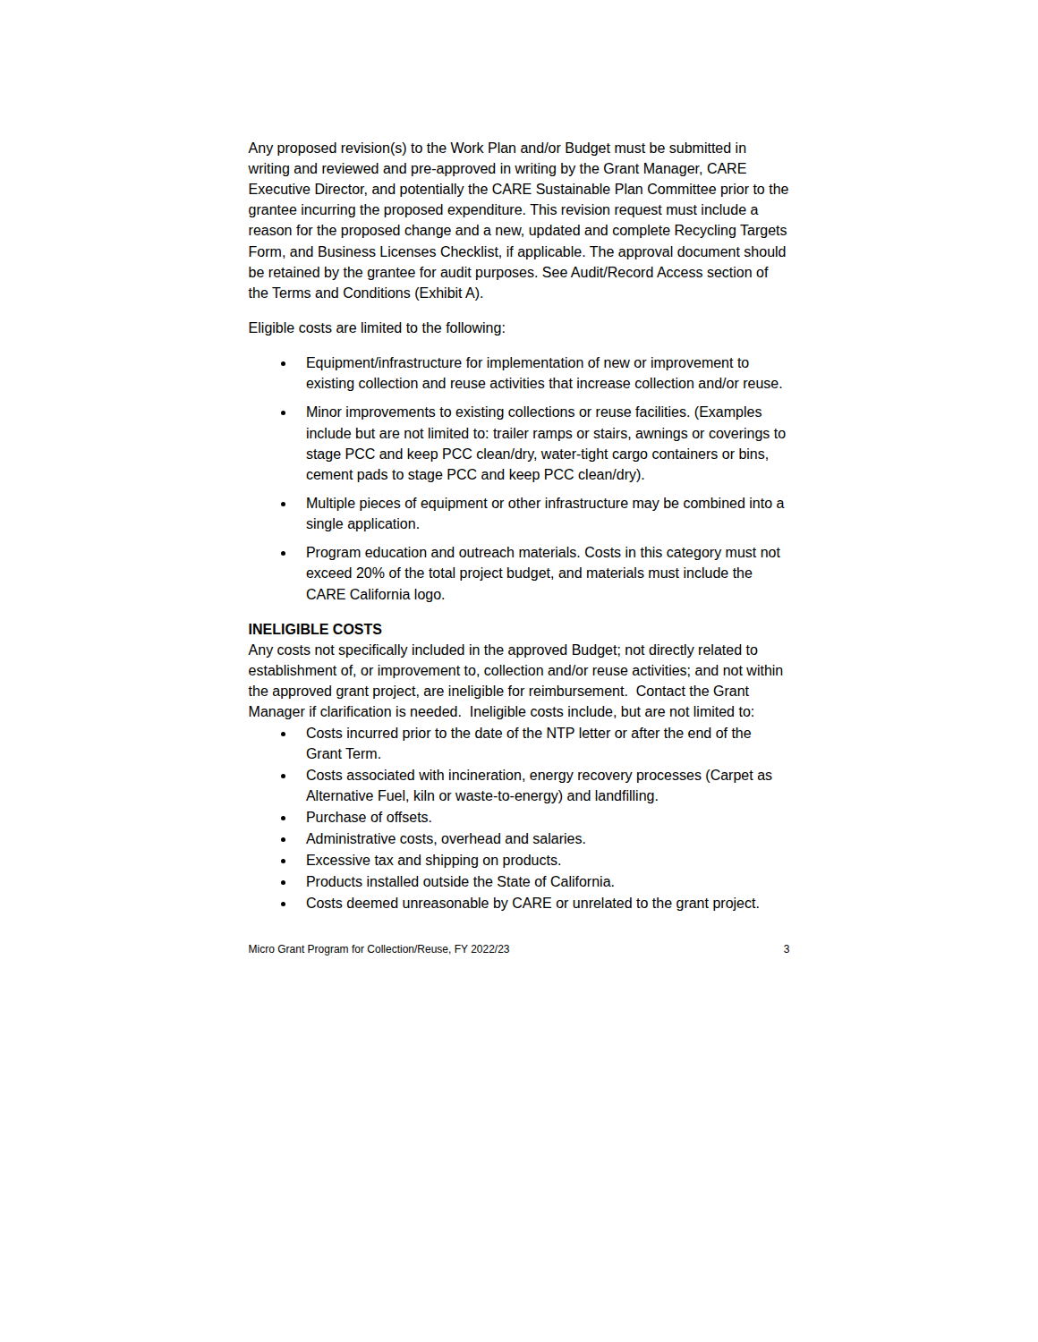Any proposed revision(s) to the Work Plan and/or Budget must be submitted in writing and reviewed and pre-approved in writing by the Grant Manager, CARE Executive Director, and potentially the CARE Sustainable Plan Committee prior to the grantee incurring the proposed expenditure. This revision request must include a reason for the proposed change and a new, updated and complete Recycling Targets Form, and Business Licenses Checklist, if applicable. The approval document should be retained by the grantee for audit purposes. See Audit/Record Access section of the Terms and Conditions (Exhibit A).
Eligible costs are limited to the following:
Equipment/infrastructure for implementation of new or improvement to existing collection and reuse activities that increase collection and/or reuse.
Minor improvements to existing collections or reuse facilities. (Examples include but are not limited to: trailer ramps or stairs, awnings or coverings to stage PCC and keep PCC clean/dry, water-tight cargo containers or bins, cement pads to stage PCC and keep PCC clean/dry).
Multiple pieces of equipment or other infrastructure may be combined into a single application.
Program education and outreach materials. Costs in this category must not exceed 20% of the total project budget, and materials must include the CARE California logo.
INELIGIBLE COSTS
Any costs not specifically included in the approved Budget; not directly related to establishment of, or improvement to, collection and/or reuse activities; and not within the approved grant project, are ineligible for reimbursement. Contact the Grant Manager if clarification is needed. Ineligible costs include, but are not limited to:
Costs incurred prior to the date of the NTP letter or after the end of the Grant Term.
Costs associated with incineration, energy recovery processes (Carpet as Alternative Fuel, kiln or waste-to-energy) and landfilling.
Purchase of offsets.
Administrative costs, overhead and salaries.
Excessive tax and shipping on products.
Products installed outside the State of California.
Costs deemed unreasonable by CARE or unrelated to the grant project.
Micro Grant Program for Collection/Reuse, FY 2022/23 3